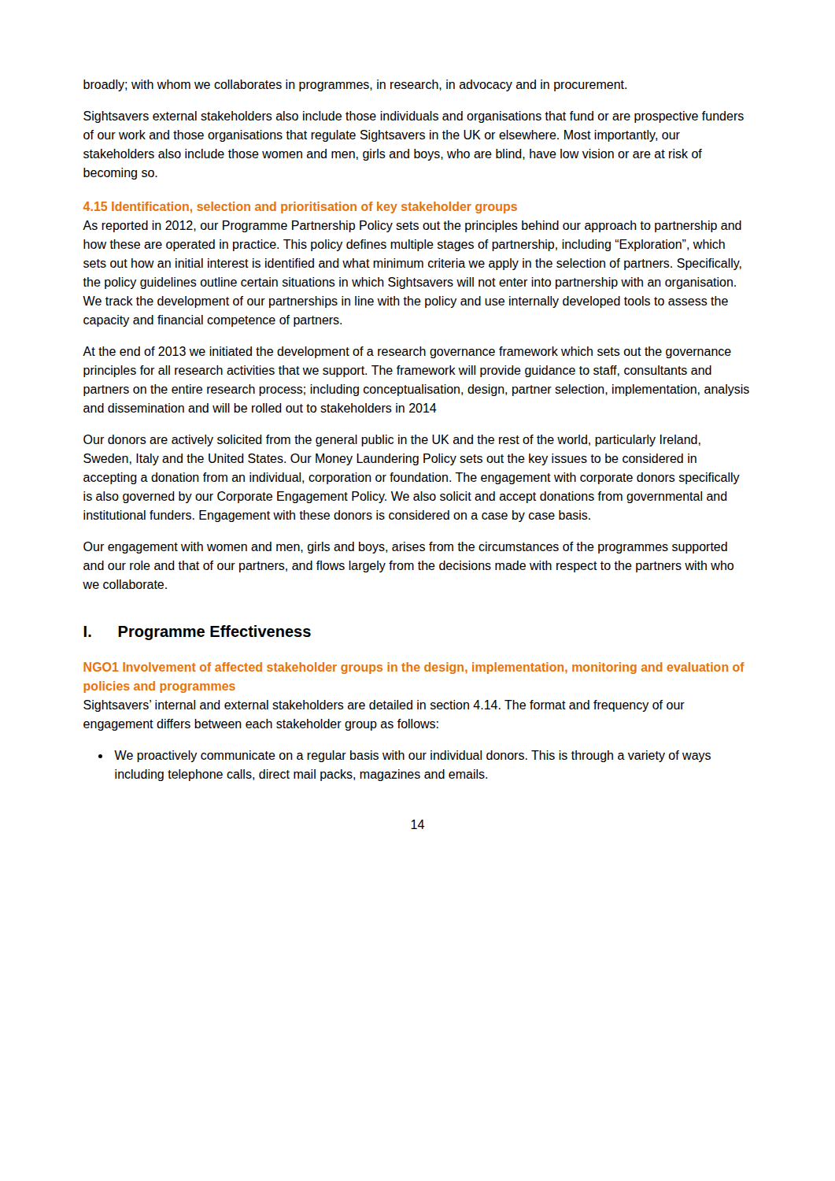broadly; with whom we collaborates in programmes, in research, in advocacy and in procurement.
Sightsavers external stakeholders also include those individuals and organisations that fund or are prospective funders of our work and those organisations that regulate Sightsavers in the UK or elsewhere. Most importantly, our stakeholders also include those women and men, girls and boys, who are blind, have low vision or are at risk of becoming so.
4.15 Identification, selection and prioritisation of key stakeholder groups
As reported in 2012, our Programme Partnership Policy sets out the principles behind our approach to partnership and how these are operated in practice. This policy defines multiple stages of partnership, including “Exploration”, which sets out how an initial interest is identified and what minimum criteria we apply in the selection of partners. Specifically, the policy guidelines outline certain situations in which Sightsavers will not enter into partnership with an organisation. We track the development of our partnerships in line with the policy and use internally developed tools to assess the capacity and financial competence of partners.
At the end of 2013 we initiated the development of a research governance framework which sets out the governance principles for all research activities that we support. The framework will provide guidance to staff, consultants and partners on the entire research process; including conceptualisation, design, partner selection, implementation, analysis and dissemination and will be rolled out to stakeholders in 2014
Our donors are actively solicited from the general public in the UK and the rest of the world, particularly Ireland, Sweden, Italy and the United States. Our Money Laundering Policy sets out the key issues to be considered in accepting a donation from an individual, corporation or foundation. The engagement with corporate donors specifically is also governed by our Corporate Engagement Policy. We also solicit and accept donations from governmental and institutional funders. Engagement with these donors is considered on a case by case basis.
Our engagement with women and men, girls and boys, arises from the circumstances of the programmes supported and our role and that of our partners, and flows largely from the decisions made with respect to the partners with who we collaborate.
I. Programme Effectiveness
NGO1 Involvement of affected stakeholder groups in the design, implementation, monitoring and evaluation of policies and programmes
Sightsavers’ internal and external stakeholders are detailed in section 4.14. The format and frequency of our engagement differs between each stakeholder group as follows:
We proactively communicate on a regular basis with our individual donors. This is through a variety of ways including telephone calls, direct mail packs, magazines and emails.
14